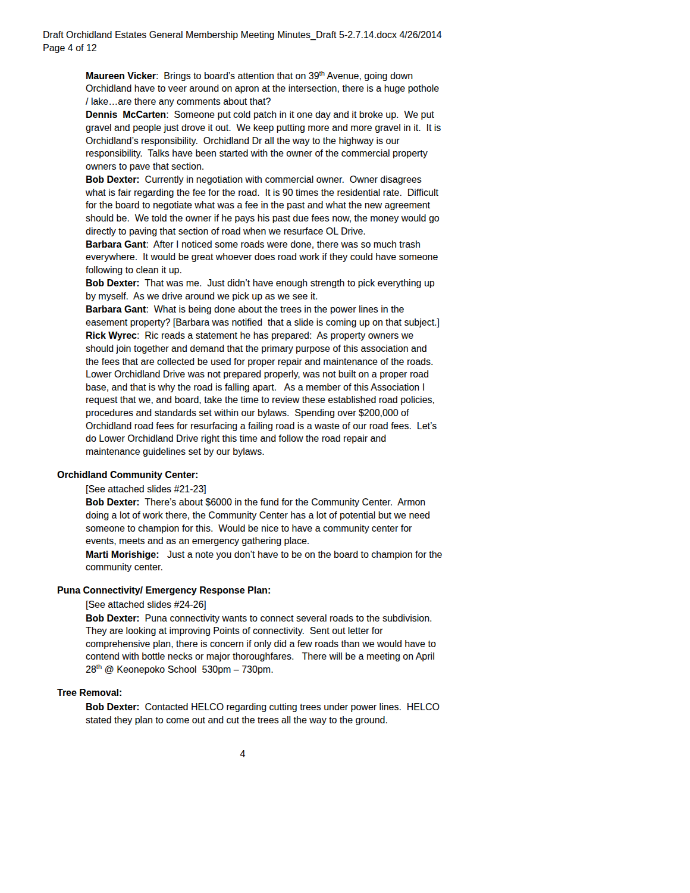Draft Orchidland Estates General Membership Meeting Minutes_Draft 5-2.7.14.docx 4/26/2014
Page 4 of 12
Maureen Vicker: Brings to board’s attention that on 39th Avenue, going down Orchidland have to veer around on apron at the intersection, there is a huge pothole / lake…are there any comments about that?
Dennis McCarten: Someone put cold patch in it one day and it broke up. We put gravel and people just drove it out. We keep putting more and more gravel in it. It is Orchidland’s responsibility. Orchidland Dr all the way to the highway is our responsibility. Talks have been started with the owner of the commercial property owners to pave that section.
Bob Dexter: Currently in negotiation with commercial owner. Owner disagrees what is fair regarding the fee for the road. It is 90 times the residential rate. Difficult for the board to negotiate what was a fee in the past and what the new agreement should be. We told the owner if he pays his past due fees now, the money would go directly to paving that section of road when we resurface OL Drive.
Barbara Gant: After I noticed some roads were done, there was so much trash everywhere. It would be great whoever does road work if they could have someone following to clean it up.
Bob Dexter: That was me. Just didn’t have enough strength to pick everything up by myself. As we drive around we pick up as we see it.
Barbara Gant: What is being done about the trees in the power lines in the easement property? [Barbara was notified that a slide is coming up on that subject.]
Rick Wyrec: Ric reads a statement he has prepared: As property owners we should join together and demand that the primary purpose of this association and the fees that are collected be used for proper repair and maintenance of the roads. Lower Orchidland Drive was not prepared properly, was not built on a proper road base, and that is why the road is falling apart. As a member of this Association I request that we, and board, take the time to review these established road policies, procedures and standards set within our bylaws. Spending over $200,000 of Orchidland road fees for resurfacing a failing road is a waste of our road fees. Let’s do Lower Orchidland Drive right this time and follow the road repair and maintenance guidelines set by our bylaws.
Orchidland Community Center:
[See attached slides #21-23]
Bob Dexter: There’s about $6000 in the fund for the Community Center. Armon doing a lot of work there, the Community Center has a lot of potential but we need someone to champion for this. Would be nice to have a community center for events, meets and as an emergency gathering place.
Marti Morishige: Just a note you don’t have to be on the board to champion for the community center.
Puna Connectivity/ Emergency Response Plan:
[See attached slides #24-26]
Bob Dexter: Puna connectivity wants to connect several roads to the subdivision. They are looking at improving Points of connectivity. Sent out letter for comprehensive plan, there is concern if only did a few roads than we would have to contend with bottle necks or major thoroughfares. There will be a meeting on April 28th @ Keonepoko School 530pm – 730pm.
Tree Removal:
Bob Dexter: Contacted HELCO regarding cutting trees under power lines. HELCO stated they plan to come out and cut the trees all the way to the ground.
4